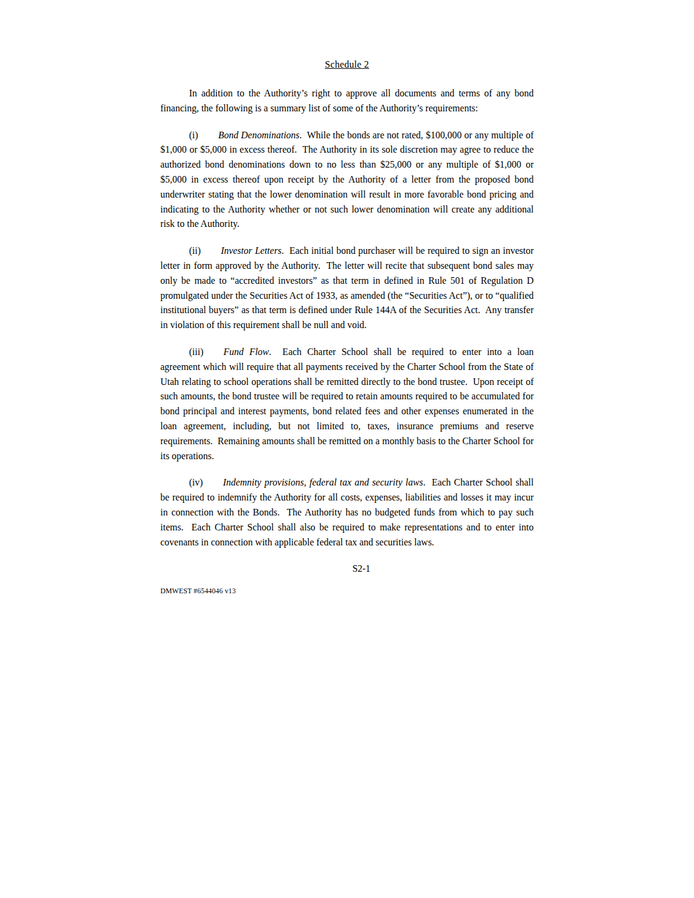Schedule 2
In addition to the Authority’s right to approve all documents and terms of any bond financing, the following is a summary list of some of the Authority’s requirements:
(i) Bond Denominations. While the bonds are not rated, $100,000 or any multiple of $1,000 or $5,000 in excess thereof. The Authority in its sole discretion may agree to reduce the authorized bond denominations down to no less than $25,000 or any multiple of $1,000 or $5,000 in excess thereof upon receipt by the Authority of a letter from the proposed bond underwriter stating that the lower denomination will result in more favorable bond pricing and indicating to the Authority whether or not such lower denomination will create any additional risk to the Authority.
(ii) Investor Letters. Each initial bond purchaser will be required to sign an investor letter in form approved by the Authority. The letter will recite that subsequent bond sales may only be made to “accredited investors” as that term in defined in Rule 501 of Regulation D promulgated under the Securities Act of 1933, as amended (the “Securities Act”), or to “qualified institutional buyers” as that term is defined under Rule 144A of the Securities Act. Any transfer in violation of this requirement shall be null and void.
(iii) Fund Flow. Each Charter School shall be required to enter into a loan agreement which will require that all payments received by the Charter School from the State of Utah relating to school operations shall be remitted directly to the bond trustee. Upon receipt of such amounts, the bond trustee will be required to retain amounts required to be accumulated for bond principal and interest payments, bond related fees and other expenses enumerated in the loan agreement, including, but not limited to, taxes, insurance premiums and reserve requirements. Remaining amounts shall be remitted on a monthly basis to the Charter School for its operations.
(iv) Indemnity provisions, federal tax and security laws. Each Charter School shall be required to indemnify the Authority for all costs, expenses, liabilities and losses it may incur in connection with the Bonds. The Authority has no budgeted funds from which to pay such items. Each Charter School shall also be required to make representations and to enter into covenants in connection with applicable federal tax and securities laws.
S2-1
DMWEST #6544046 v13